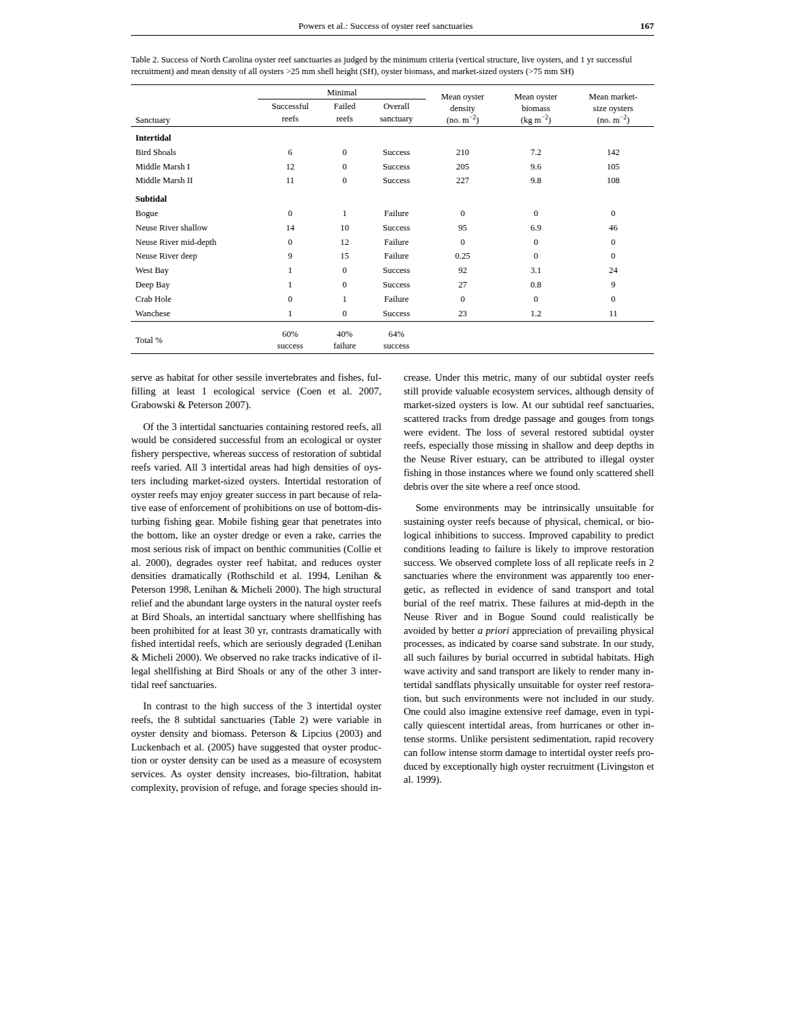Powers et al.: Success of oyster reef sanctuaries 167
Table 2. Success of North Carolina oyster reef sanctuaries as judged by the minimum criteria (vertical structure, live oysters, and 1 yr successful recruitment) and mean density of all oysters >25 mm shell height (SH), oyster biomass, and market-sized oysters (>75 mm SH)
| Sanctuary | Minimal | Mean oyster density (no. m −2 ) | Mean oyster biomass (kg m −2 ) | Mean market- size oysters (no. m −2 ) |
| --- | --- | --- | --- | --- |
| Successful reefs | Failed reefs | Overall sanctuary |
| Intertidal |
| Bird Shoals | 6 | 0 | Success | 210 | 7.2 | 142 |
| Middle Marsh I | 12 | 0 | Success | 205 | 9.6 | 105 |
| Middle Marsh II | 11 | 0 | Success | 227 | 9.8 | 108 |
| Subtidal |
| Bogue | 0 | 1 | Failure | 0 | 0 | 0 |
| Neuse River shallow | 14 | 10 | Success | 95 | 6.9 | 46 |
| Neuse River mid-depth | 0 | 12 | Failure | 0 | 0 | 0 |
| Neuse River deep | 9 | 15 | Failure | 0.25 | 0 | 0 |
| West Bay | 1 | 0 | Success | 92 | 3.1 | 24 |
| Deep Bay | 1 | 0 | Success | 27 | 0.8 | 9 |
| Crab Hole | 0 | 1 | Failure | 0 | 0 | 0 |
| Wanchese | 1 | 0 | Success | 23 | 1.2 | 11 |
| Total % | 60% success | 40% failure | 64% success | | | |
serve as habitat for other sessile invertebrates and fishes, fulfilling at least 1 ecological service (Coen et al. 2007, Grabowski & Peterson 2007).
Of the 3 intertidal sanctuaries containing restored reefs, all would be considered successful from an ecological or oyster fishery perspective, whereas success of restoration of subtidal reefs varied. All 3 intertidal areas had high densities of oysters including market-sized oysters. Intertidal restoration of oyster reefs may enjoy greater success in part because of relative ease of enforcement of prohibitions on use of bottom-disturbing fishing gear. Mobile fishing gear that penetrates into the bottom, like an oyster dredge or even a rake, carries the most serious risk of impact on benthic communities (Collie et al. 2000), degrades oyster reef habitat, and reduces oyster densities dramatically (Rothschild et al. 1994, Lenihan & Peterson 1998, Lenihan & Micheli 2000). The high structural relief and the abundant large oysters in the natural oyster reefs at Bird Shoals, an intertidal sanctuary where shellfishing has been prohibited for at least 30 yr, contrasts dramatically with fished intertidal reefs, which are seriously degraded (Lenihan & Micheli 2000). We observed no rake tracks indicative of illegal shellfishing at Bird Shoals or any of the other 3 intertidal reef sanctuaries.
In contrast to the high success of the 3 intertidal oyster reefs, the 8 subtidal sanctuaries (Table 2) were variable in oyster density and biomass. Peterson & Lipcius (2003) and Luckenbach et al. (2005) have suggested that oyster production or oyster density can be used as a measure of ecosystem services. As oyster density increases, bio-filtration, habitat complexity, provision of refuge, and forage species should increase. Under this metric, many of our subtidal oyster reefs still provide valuable ecosystem services, although density of market-sized oysters is low. At our subtidal reef sanctuaries, scattered tracks from dredge passage and gouges from tongs were evident. The loss of several restored subtidal oyster reefs, especially those missing in shallow and deep depths in the Neuse River estuary, can be attributed to illegal oyster fishing in those instances where we found only scattered shell debris over the site where a reef once stood.
Some environments may be intrinsically unsuitable for sustaining oyster reefs because of physical, chemical, or biological inhibitions to success. Improved capability to predict conditions leading to failure is likely to improve restoration success. We observed complete loss of all replicate reefs in 2 sanctuaries where the environment was apparently too energetic, as reflected in evidence of sand transport and total burial of the reef matrix. These failures at mid-depth in the Neuse River and in Bogue Sound could realistically be avoided by better a priori appreciation of prevailing physical processes, as indicated by coarse sand substrate. In our study, all such failures by burial occurred in subtidal habitats. High wave activity and sand transport are likely to render many intertidal sandflats physically unsuitable for oyster reef restoration, but such environments were not included in our study. One could also imagine extensive reef damage, even in typically quiescent intertidal areas, from hurricanes or other intense storms. Unlike persistent sedimentation, rapid recovery can follow intense storm damage to intertidal oyster reefs produced by exceptionally high oyster recruitment (Livingston et al. 1999).